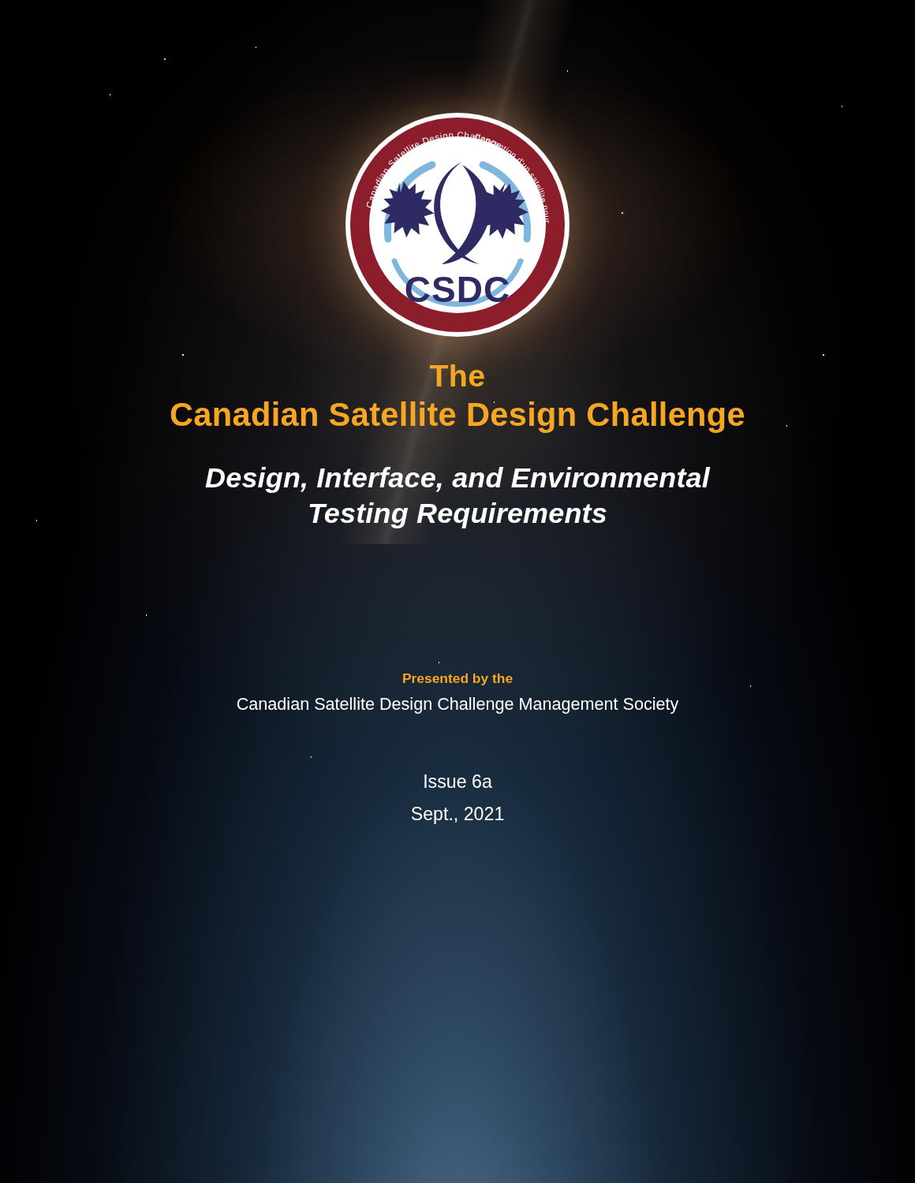Canadian Satellite Design Challenge Conception d'un satellite pour un défi canadien CSDC
The Canadian Satellite Design Challenge
Design, Interface, and Environmental Testing Requirements
Presented by the
Canadian Satellite Design Challenge Management Society
Issue 6a
Sept., 2021